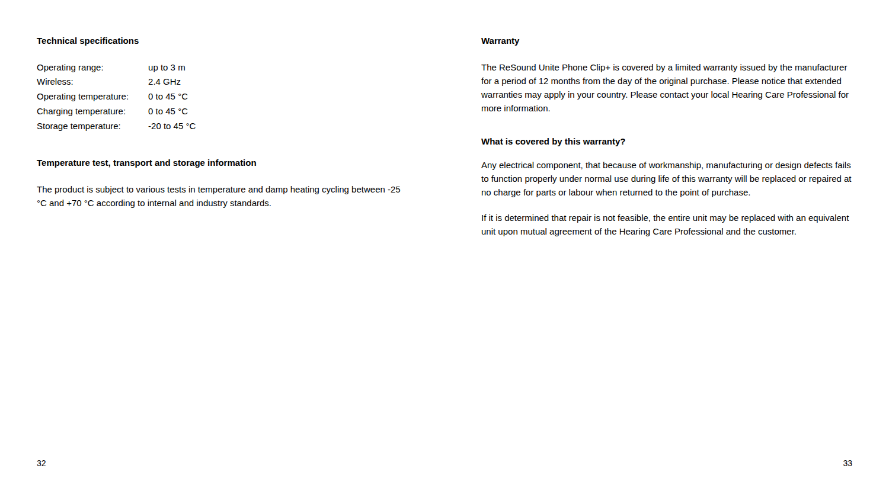Technical specifications
| Operating range: | up to 3 m |
| Wireless: | 2.4 GHz |
| Operating temperature: | 0 to 45 °C |
| Charging temperature: | 0 to 45 °C |
| Storage temperature: | -20 to 45 °C |
Temperature test, transport and storage information
The product is subject to various tests in temperature and damp heating cycling between -25 °C and +70 °C according to internal and industry standards.
32
Warranty
The ReSound Unite Phone Clip+ is covered by a limited warranty issued by the manufacturer for a period of 12 months from the day of the original purchase. Please notice that extended warranties may apply in your country. Please contact your local Hearing Care Professional for more information.
What is covered by this warranty?
Any electrical component, that because of workmanship, manufacturing or design defects fails to function properly under normal use during life of this warranty will be replaced or repaired at no charge for parts or labour when returned to the point of purchase.
If it is determined that repair is not feasible, the entire unit may be replaced with an equivalent unit upon mutual agreement of the Hearing Care Professional and the customer.
33